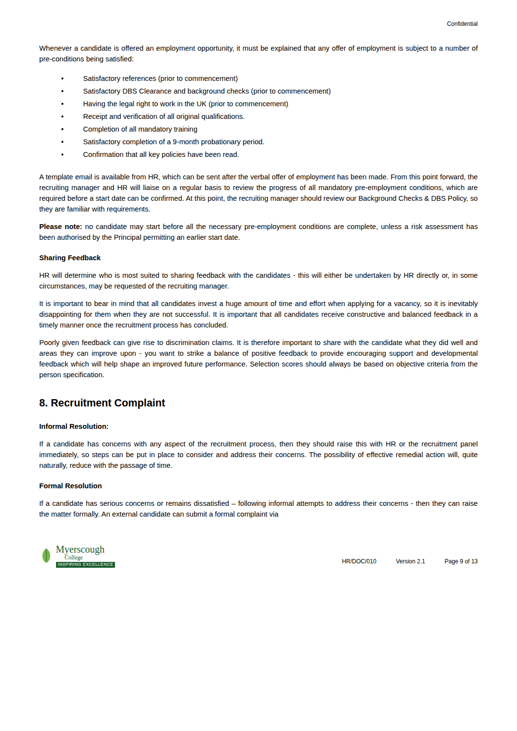Confidential
Whenever a candidate is offered an employment opportunity, it must be explained that any offer of employment is subject to a number of pre-conditions being satisfied:
Satisfactory references (prior to commencement)
Satisfactory DBS Clearance and background checks (prior to commencement)
Having the legal right to work in the UK (prior to commencement)
Receipt and verification of all original qualifications.
Completion of all mandatory training
Satisfactory completion of a 9-month probationary period.
Confirmation that all key policies have been read.
A template email is available from HR, which can be sent after the verbal offer of employment has been made. From this point forward, the recruiting manager and HR will liaise on a regular basis to review the progress of all mandatory pre-employment conditions, which are required before a start date can be confirmed. At this point, the recruiting manager should review our Background Checks & DBS Policy, so they are familiar with requirements.
Please note: no candidate may start before all the necessary pre-employment conditions are complete, unless a risk assessment has been authorised by the Principal permitting an earlier start date.
Sharing Feedback
HR will determine who is most suited to sharing feedback with the candidates - this will either be undertaken by HR directly or, in some circumstances, may be requested of the recruiting manager.
It is important to bear in mind that all candidates invest a huge amount of time and effort when applying for a vacancy, so it is inevitably disappointing for them when they are not successful. It is important that all candidates receive constructive and balanced feedback in a timely manner once the recruitment process has concluded.
Poorly given feedback can give rise to discrimination claims. It is therefore important to share with the candidate what they did well and areas they can improve upon - you want to strike a balance of positive feedback to provide encouraging support and developmental feedback which will help shape an improved future performance. Selection scores should always be based on objective criteria from the person specification.
8. Recruitment Complaint
Informal Resolution:
If a candidate has concerns with any aspect of the recruitment process, then they should raise this with HR or the recruitment panel immediately, so steps can be put in place to consider and address their concerns. The possibility of effective remedial action will, quite naturally, reduce with the passage of time.
Formal Resolution
If a candidate has serious concerns or remains dissatisfied – following informal attempts to address their concerns - then they can raise the matter formally. An external candidate can submit a formal complaint via
Myerscough
College
INSPIRING EXCELLENCE
HR/DOC/010 Version 2.1 Page 9 of 13